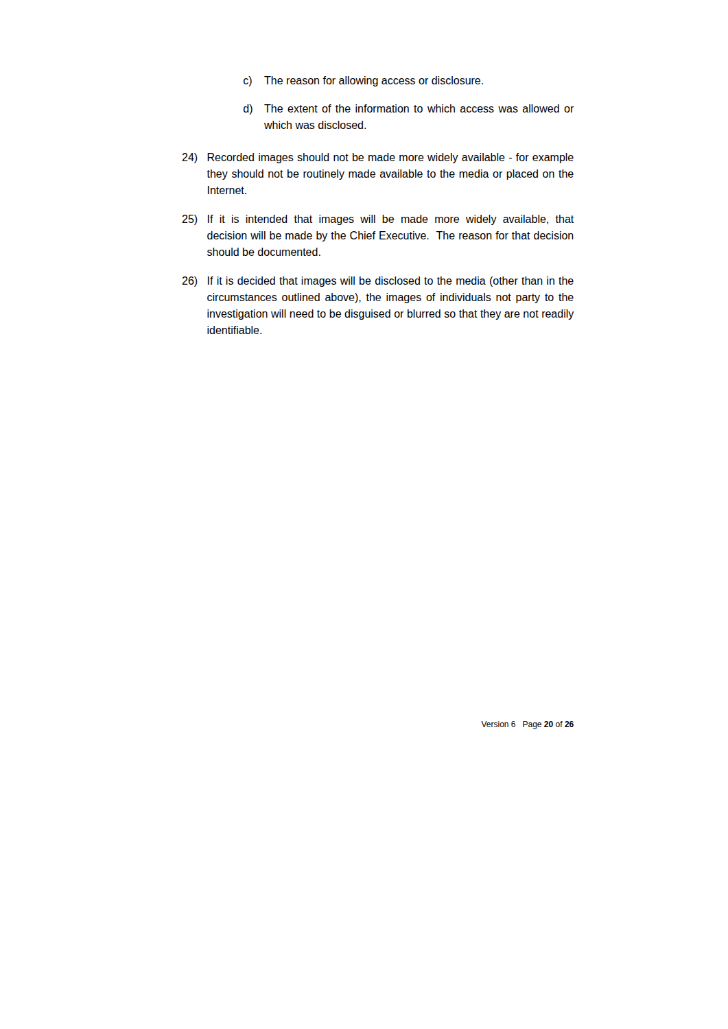c) The reason for allowing access or disclosure.
d) The extent of the information to which access was allowed or which was disclosed.
24) Recorded images should not be made more widely available - for example they should not be routinely made available to the media or placed on the Internet.
25) If it is intended that images will be made more widely available, that decision will be made by the Chief Executive. The reason for that decision should be documented.
26) If it is decided that images will be disclosed to the media (other than in the circumstances outlined above), the images of individuals not party to the investigation will need to be disguised or blurred so that they are not readily identifiable.
Version 6 Page 20 of 26